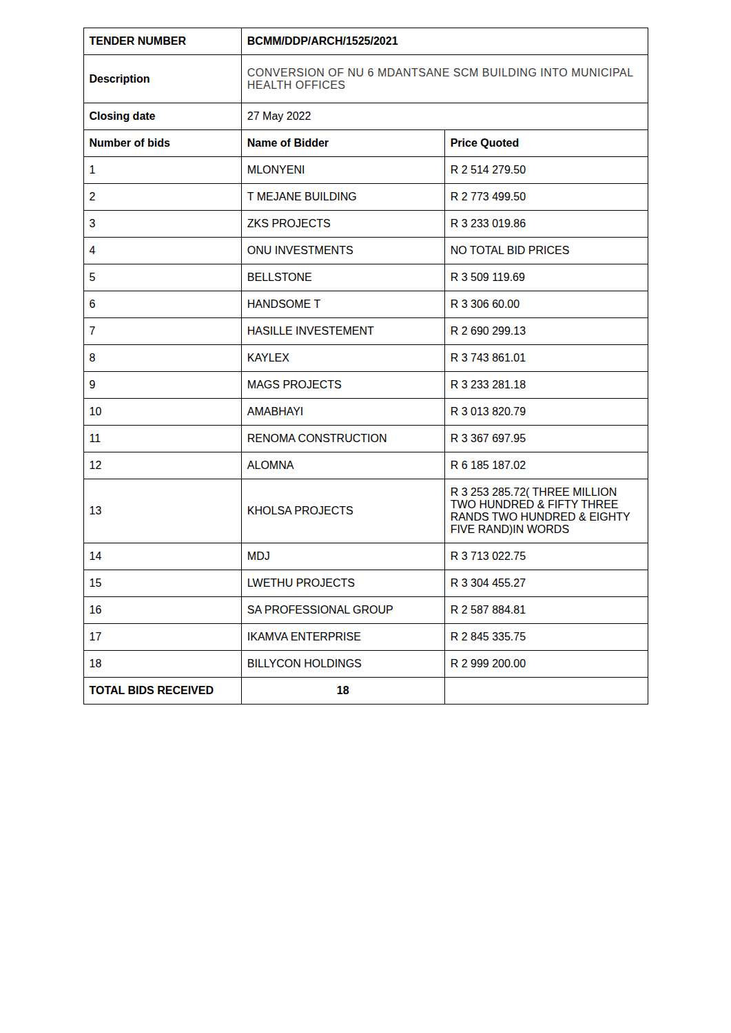| TENDER NUMBER | BCMM/DDP/ARCH/1525/2021 |
| Description | CONVERSION OF NU 6 MDANTSANE SCM BUILDING INTO MUNICIPAL HEALTH OFFICES |
| Closing date | 27 May 2022 |
| Number of bids | Name of Bidder | Price Quoted |
| 1 | MLONYENI | R 2 514 279.50 |
| 2 | T MEJANE BUILDING | R 2 773 499.50 |
| 3 | ZKS PROJECTS | R 3 233 019.86 |
| 4 | ONU INVESTMENTS | NO TOTAL BID PRICES |
| 5 | BELLSTONE | R 3 509 119.69 |
| 6 | HANDSOME T | R 3 306 60.00 |
| 7 | HASILLE INVESTEMENT | R 2 690 299.13 |
| 8 | KAYLEX | R 3 743 861.01 |
| 9 | MAGS PROJECTS | R 3 233 281.18 |
| 10 | AMABHAYI | R 3 013 820.79 |
| 11 | RENOMA CONSTRUCTION | R 3 367 697.95 |
| 12 | ALOMNA | R 6 185 187.02 |
| 13 | KHOLSA PROJECTS | R 3 253 285.72( THREE MILLION TWO HUNDRED & FIFTY THREE RANDS TWO HUNDRED & EIGHTY FIVE RAND)IN WORDS |
| 14 | MDJ | R 3 713 022.75 |
| 15 | LWETHU PROJECTS | R 3 304 455.27 |
| 16 | SA PROFESSIONAL GROUP | R 2 587 884.81 |
| 17 | IKAMVA ENTERPRISE | R 2 845 335.75 |
| 18 | BILLYCON HOLDINGS | R 2 999 200.00 |
| TOTAL BIDS RECEIVED | 18 | |